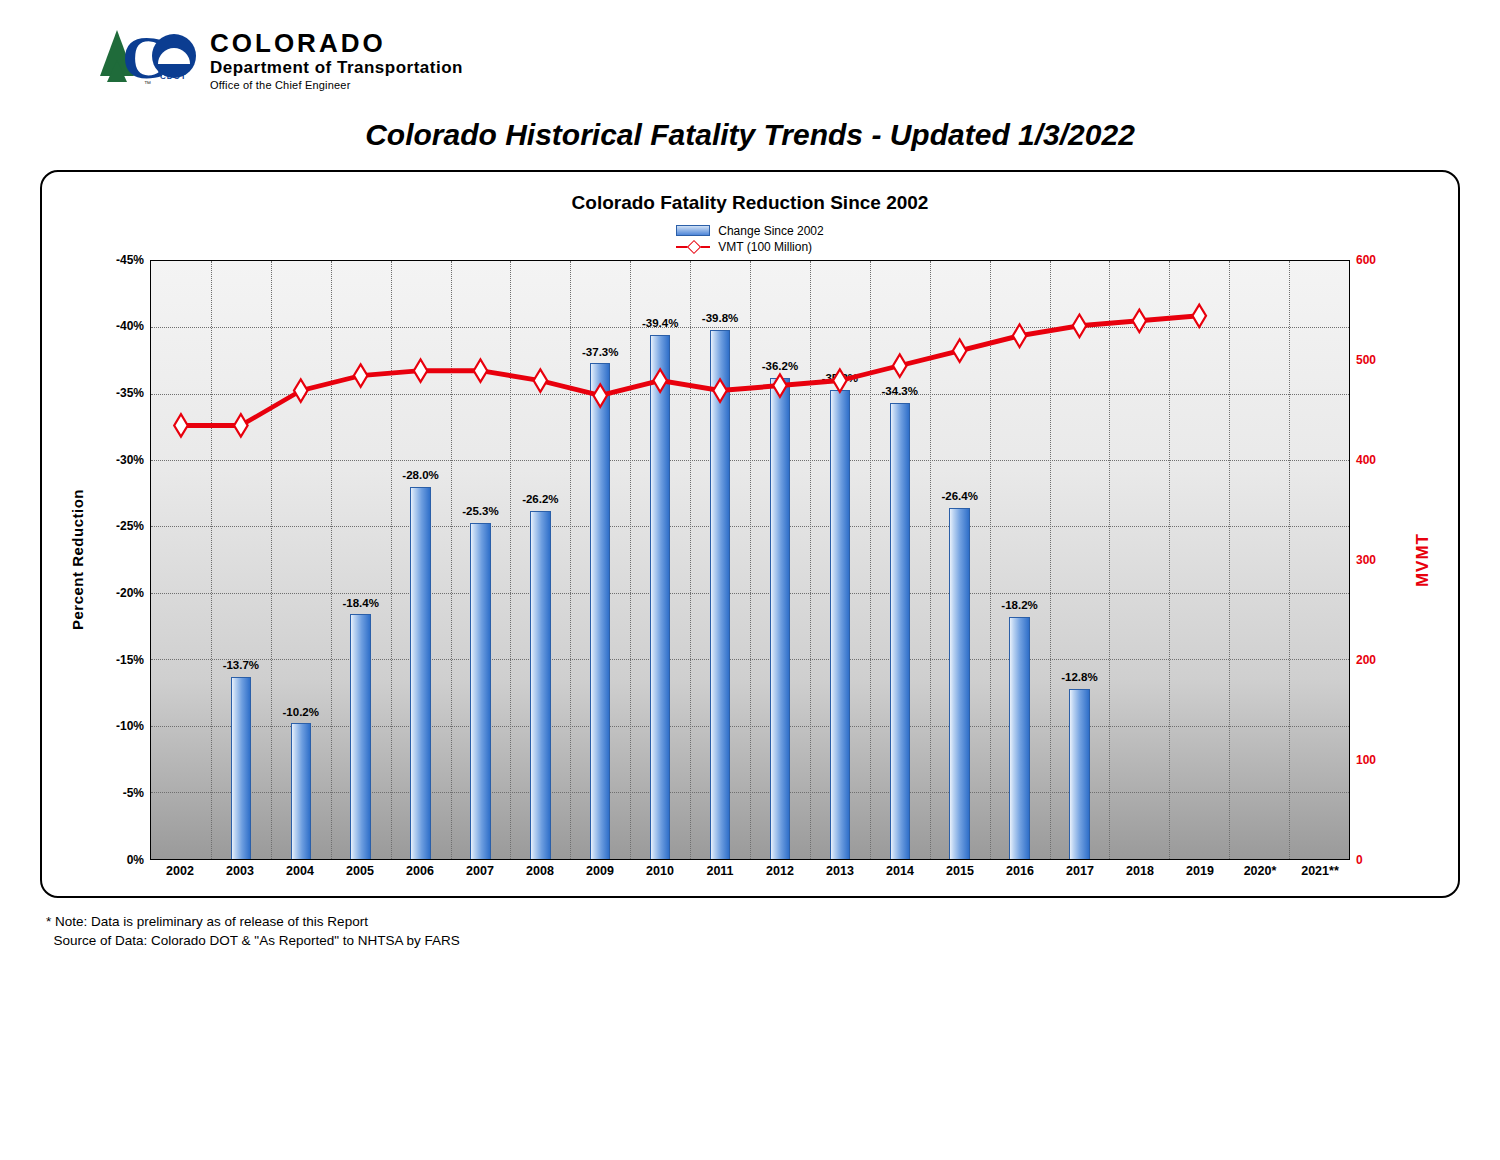C
CDOT
™
COLORADO
Department of Transportation
Office of the Chief Engineer
Colorado Historical Fatality Trends - Updated 1/3/2022
Colorado Fatality Reduction Since 2002
Change Since 2002
VMT (100 Million)
Percent Reduction
-45%
-40%
-35%
-30%
-25%
-20%
-15%
-10%
-5%
0%
-13.7%
-10.2%
-18.4%
-28.0%
-25.3%
-26.2%
-37.3%
-39.4%
-39.8%
-36.2%
-35.3%
-34.3%
-26.4%
-18.2%
-12.8%
600
500
400
300
200
100
0
MVMT
2002
2003
2004
2005
2006
2007
2008
2009
2010
2011
2012
2013
2014
2015
2016
2017
2018
2019
2020*
2021**
* Note: Data is preliminary as of release of this Report
Source of Data: Colorado DOT & "As Reported" to NHTSA by FARS